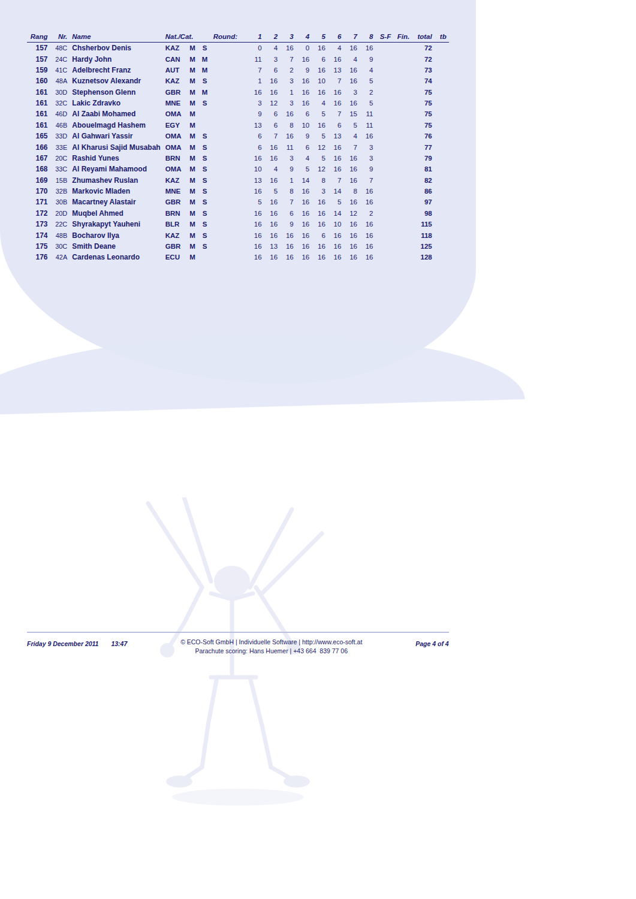| Rang | Nr. | Name | Nat./Cat. | Round: | 1 | 2 | 3 | 4 | 5 | 6 | 7 | 8 | S-F | Fin. | total | tb |
| --- | --- | --- | --- | --- | --- | --- | --- | --- | --- | --- | --- | --- | --- | --- | --- | --- |
| 157 | 48C | Chsherbov Denis | KAZ | M | S | | 0 | 4 | 16 | 0 | 16 | 4 | 16 | 16 | | | 72 | |
| 157 | 24C | Hardy John | CAN | M | M | | 11 | 3 | 7 | 16 | 6 | 16 | 4 | 9 | | | 72 | |
| 159 | 41C | Adelbrecht Franz | AUT | M | M | | 7 | 6 | 2 | 9 | 16 | 13 | 16 | 4 | | | 73 | |
| 160 | 48A | Kuznetsov Alexandr | KAZ | M | S | | 1 | 16 | 3 | 16 | 10 | 7 | 16 | 5 | | | 74 | |
| 161 | 30D | Stephenson Glenn | GBR | M | M | | 16 | 16 | 1 | 16 | 16 | 16 | 3 | 2 | | | 75 | |
| 161 | 32C | Lakic Zdravko | MNE | M | S | | 3 | 12 | 3 | 16 | 4 | 16 | 16 | 5 | | | 75 | |
| 161 | 46D | Al Zaabi Mohamed | OMA | M | | | 9 | 6 | 16 | 6 | 5 | 7 | 15 | 11 | | | 75 | |
| 161 | 46B | Abouelmagd Hashem | EGY | M | | | 13 | 6 | 8 | 10 | 16 | 6 | 5 | 11 | | | 75 | |
| 165 | 33D | Al Gahwari Yassir | OMA | M | S | | 6 | 7 | 16 | 9 | 5 | 13 | 4 | 16 | | | 76 | |
| 166 | 33E | Al Kharusi Sajid Musabah | OMA | M | S | | 6 | 16 | 11 | 6 | 12 | 16 | 7 | 3 | | | 77 | |
| 167 | 20C | Rashid Yunes | BRN | M | S | | 16 | 16 | 3 | 4 | 5 | 16 | 16 | 3 | | | 79 | |
| 168 | 33C | Al Reyami Mahamood | OMA | M | S | | 10 | 4 | 9 | 5 | 12 | 16 | 16 | 9 | | | 81 | |
| 169 | 15B | Zhumashev Ruslan | KAZ | M | S | | 13 | 16 | 1 | 14 | 8 | 7 | 16 | 7 | | | 82 | |
| 170 | 32B | Markovic Mladen | MNE | M | S | | 16 | 5 | 8 | 16 | 3 | 14 | 8 | 16 | | | 86 | |
| 171 | 30B | Macartney Alastair | GBR | M | S | | 5 | 16 | 7 | 16 | 16 | 5 | 16 | 16 | | | 97 | |
| 172 | 20D | Muqbel Ahmed | BRN | M | S | | 16 | 16 | 6 | 16 | 16 | 14 | 12 | 2 | | | 98 | |
| 173 | 22C | Shyrakapyt Yauheni | BLR | M | S | | 16 | 16 | 9 | 16 | 16 | 10 | 16 | 16 | | | 115 | |
| 174 | 48B | Bocharov Ilya | KAZ | M | S | | 16 | 16 | 16 | 16 | 6 | 16 | 16 | 16 | | | 118 | |
| 175 | 30C | Smith Deane | GBR | M | S | | 16 | 13 | 16 | 16 | 16 | 16 | 16 | 16 | | | 125 | |
| 176 | 42A | Cardenas Leonardo | ECU | M | | | 16 | 16 | 16 | 16 | 16 | 16 | 16 | 16 | | | 128 | |
Friday 9 December 2011 13:47
© ECO-Soft GmbH | Individuelle Software | http://www.eco-soft.at
Parachute scoring: Hans Huemer | +43 664 839 77 06
Page 4 of 4